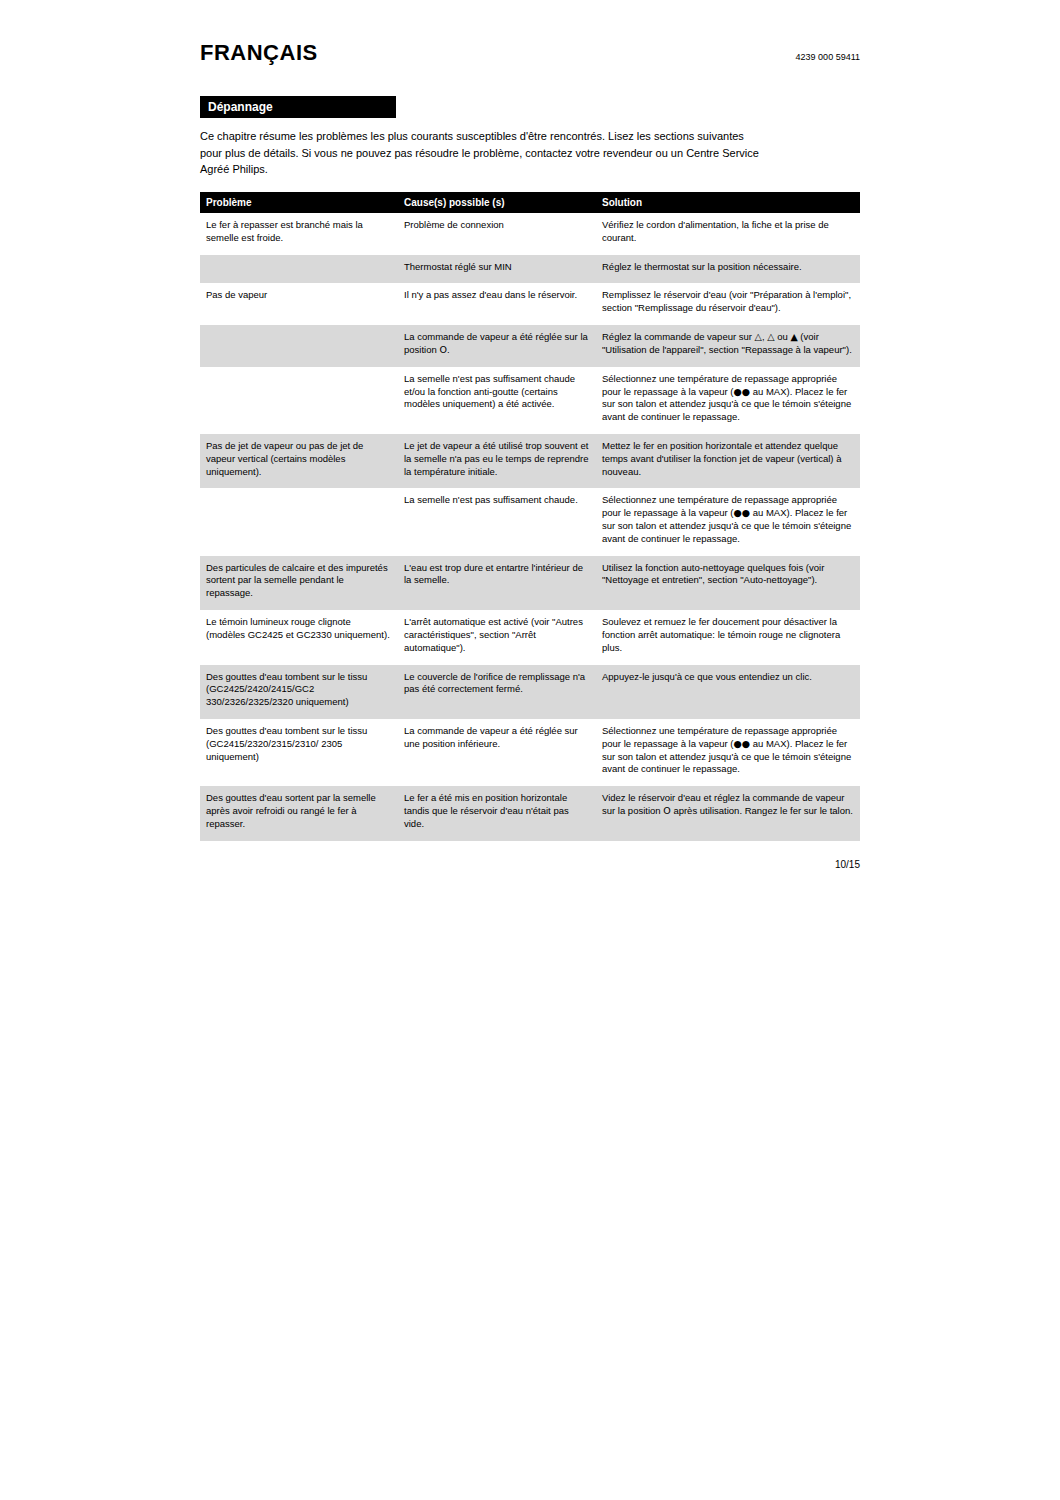FRANÇAIS
4239 000 59411
Dépannage
Ce chapitre résume les problèmes les plus courants susceptibles d'être rencontrés. Lisez les sections suivantes pour plus de détails. Si vous ne pouvez pas résoudre le problème, contactez votre revendeur ou un Centre Service Agréé Philips.
| Problème | Cause(s) possible (s) | Solution |
| --- | --- | --- |
| Le fer à repasser est branché mais la semelle est froide. | Problème de connexion | Vérifiez le cordon d'alimentation, la fiche et la prise de courant. |
| | Thermostat réglé sur MIN | Réglez le thermostat sur la position nécessaire. |
| Pas de vapeur | Il n'y a pas assez d'eau dans le réservoir. | Remplissez le réservoir d'eau (voir "Préparation à l'emploi", section "Remplissage du réservoir d'eau"). |
| | La commande de vapeur a été réglée sur la position O . | Réglez la commande de vapeur sur △ , △ ou ▲ (voir "Utilisation de l'appareil", section "Repassage à la vapeur"). |
| | La semelle n'est pas suffisament chaude et/ou la fonction anti-goutte (certains modèles uniquement) a été activée. | Sélectionnez une température de repassage appropriée pour le repassage à la vapeur ( ●● au MAX). Placez le fer sur son talon et attendez jusqu'à ce que le témoin s'éteigne avant de continuer le repassage. |
| Pas de jet de vapeur ou pas de jet de vapeur vertical (certains modèles uniquement). | Le jet de vapeur a été utilisé trop souvent et la semelle n'a pas eu le temps de reprendre la température initiale. | Mettez le fer en position horizontale et attendez quelque temps avant d'utiliser la fonction jet de vapeur (vertical) à nouveau. |
| | La semelle n'est pas suffisament chaude. | Sélectionnez une température de repassage appropriée pour le repassage à la vapeur ( ●● au MAX). Placez le fer sur son talon et attendez jusqu'à ce que le témoin s'éteigne avant de continuer le repassage. |
| Des particules de calcaire et des impuretés sortent par la semelle pendant le repassage. | L'eau est trop dure et entartre l'intérieur de la semelle. | Utilisez la fonction auto-nettoyage quelques fois (voir "Nettoyage et entretien", section "Auto-nettoyage"). |
| Le témoin lumineux rouge clignote (modèles GC2425 et GC2330 uniquement). | L'arrêt automatique est activé (voir "Autres caractéristiques", section "Arrêt automatique"). | Soulevez et remuez le fer doucement pour désactiver la fonction arrêt automatique: le témoin rouge ne clignotera plus. |
| Des gouttes d'eau tombent sur le tissu (GC2425/2420/2415/GC2 330/2326/2325/2320 uniquement) | Le couvercle de l'orifice de remplissage n'a pas été correctement fermé. | Appuyez-le jusqu'à ce que vous entendiez un clic. |
| Des gouttes d'eau tombent sur le tissu (GC2415/2320/2315/2310/ 2305 uniquement) | La commande de vapeur a été réglée sur une position inférieure. | Sélectionnez une température de repassage appropriée pour le repassage à la vapeur ( ●● au MAX). Placez le fer sur son talon et attendez jusqu'à ce que le témoin s'éteigne avant de continuer le repassage. |
| Des gouttes d'eau sortent par la semelle après avoir refroidi ou rangé le fer à repasser. | Le fer a été mis en position horizontale tandis que le réservoir d'eau n'était pas vide. | Videz le réservoir d'eau et réglez la commande de vapeur sur la position O après utilisation. Rangez le fer sur le talon. |
10/15